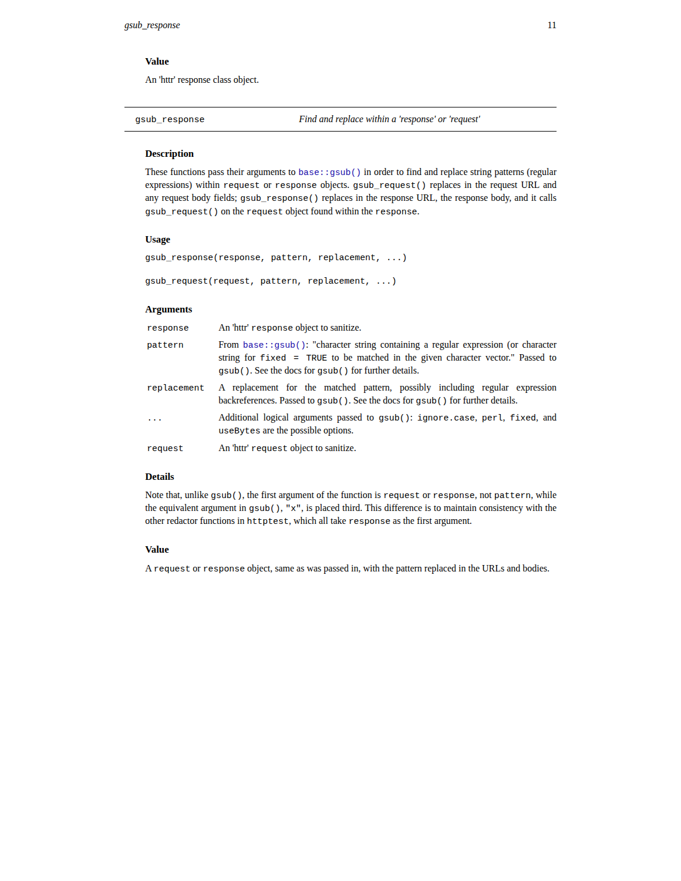gsub_response 11
Value
An 'httr' response class object.
gsub_response Find and replace within a 'response' or 'request'
Description
These functions pass their arguments to base::gsub() in order to find and replace string patterns (regular expressions) within request or response objects. gsub_request() replaces in the request URL and any request body fields; gsub_response() replaces in the response URL, the response body, and it calls gsub_request() on the request object found within the response.
Usage
gsub_response(response, pattern, replacement, ...)

gsub_request(request, pattern, replacement, ...)
Arguments
response
An 'httr' response object to sanitize.
pattern
From base::gsub(): "character string containing a regular expression (or character string for fixed = TRUE to be matched in the given character vector." Passed to gsub(). See the docs for gsub() for further details.
replacement
A replacement for the matched pattern, possibly including regular expression backreferences. Passed to gsub(). See the docs for gsub() for further details.
...
Additional logical arguments passed to gsub(): ignore.case, perl, fixed, and useBytes are the possible options.
request
An 'httr' request object to sanitize.
Details
Note that, unlike gsub(), the first argument of the function is request or response, not pattern, while the equivalent argument in gsub(), "x", is placed third. This difference is to maintain consistency with the other redactor functions in httptest, which all take response as the first argument.
Value
A request or response object, same as was passed in, with the pattern replaced in the URLs and bodies.